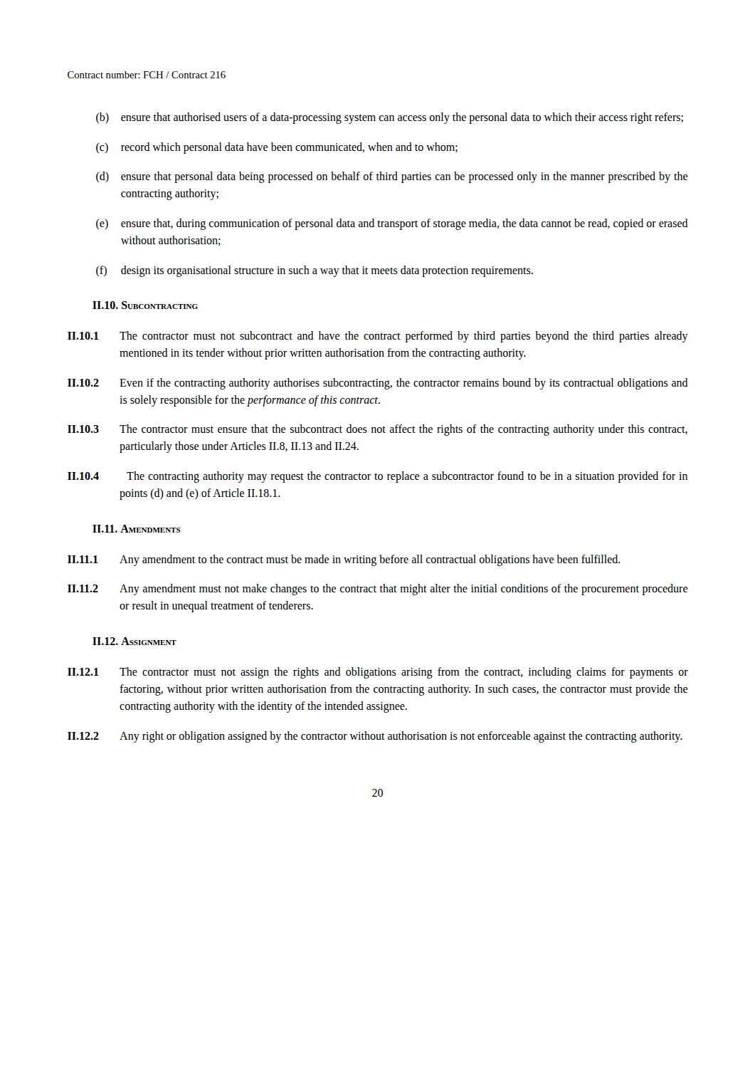Contract number: FCH / Contract 216
(b) ensure that authorised users of a data-processing system can access only the personal data to which their access right refers;
(c) record which personal data have been communicated, when and to whom;
(d) ensure that personal data being processed on behalf of third parties can be processed only in the manner prescribed by the contracting authority;
(e) ensure that, during communication of personal data and transport of storage media, the data cannot be read, copied or erased without authorisation;
(f) design its organisational structure in such a way that it meets data protection requirements.
II.10. Subcontracting
II.10.1
The contractor must not subcontract and have the contract performed by third parties beyond the third parties already mentioned in its tender without prior written authorisation from the contracting authority.
II.10.2
Even if the contracting authority authorises subcontracting, the contractor remains bound by its contractual obligations and is solely responsible for the performance of this contract.
II.10.3
The contractor must ensure that the subcontract does not affect the rights of the contracting authority under this contract, particularly those under Articles II.8, II.13 and II.24.
II.10.4
The contracting authority may request the contractor to replace a subcontractor found to be in a situation provided for in points (d) and (e) of Article II.18.1.
II.11. Amendments
II.11.1
Any amendment to the contract must be made in writing before all contractual obligations have been fulfilled.
II.11.2
Any amendment must not make changes to the contract that might alter the initial conditions of the procurement procedure or result in unequal treatment of tenderers.
II.12. Assignment
II.12.1
The contractor must not assign the rights and obligations arising from the contract, including claims for payments or factoring, without prior written authorisation from the contracting authority. In such cases, the contractor must provide the contracting authority with the identity of the intended assignee.
II.12.2
Any right or obligation assigned by the contractor without authorisation is not enforceable against the contracting authority.
20